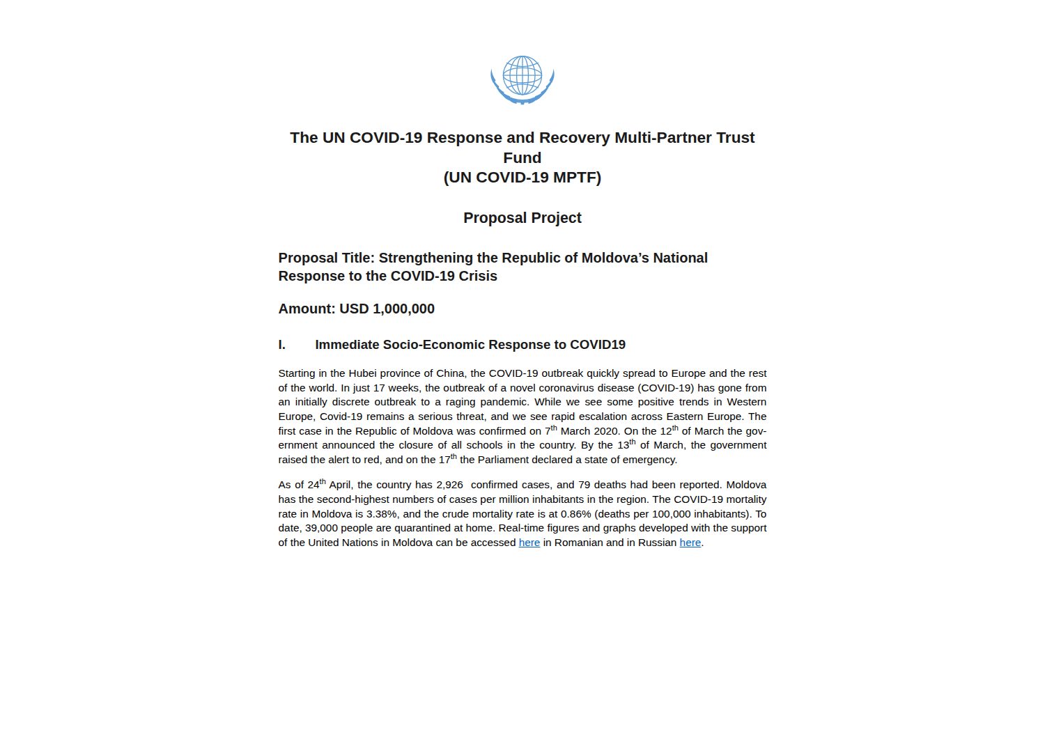The UN COVID-19 Response and Recovery Multi-Partner Trust Fund (UN COVID-19 MPTF)
Proposal Project
Proposal Title: Strengthening the Republic of Moldova’s National Response to the COVID-19 Crisis
Amount: USD 1,000,000
I. Immediate Socio-Economic Response to COVID19
Starting in the Hubei province of China, the COVID-19 outbreak quickly spread to Europe and the rest of the world. In just 17 weeks, the outbreak of a novel coronavirus disease (COVID-19) has gone from an initially discrete outbreak to a raging pandemic. While we see some positive trends in Western Europe, Covid-19 remains a serious threat, and we see rapid escalation across Eastern Europe. The first case in the Republic of Moldova was confirmed on 7th March 2020. On the 12th of March the government announced the closure of all schools in the country. By the 13th of March, the government raised the alert to red, and on the 17th the Parliament declared a state of emergency.
As of 24th April, the country has 2,926 confirmed cases, and 79 deaths had been reported. Moldova has the second-highest numbers of cases per million inhabitants in the region. The COVID-19 mortality rate in Moldova is 3.38%, and the crude mortality rate is at 0.86% (deaths per 100,000 inhabitants). To date, 39,000 people are quarantined at home. Real-time figures and graphs developed with the support of the United Nations in Moldova can be accessed here in Romanian and in Russian here.